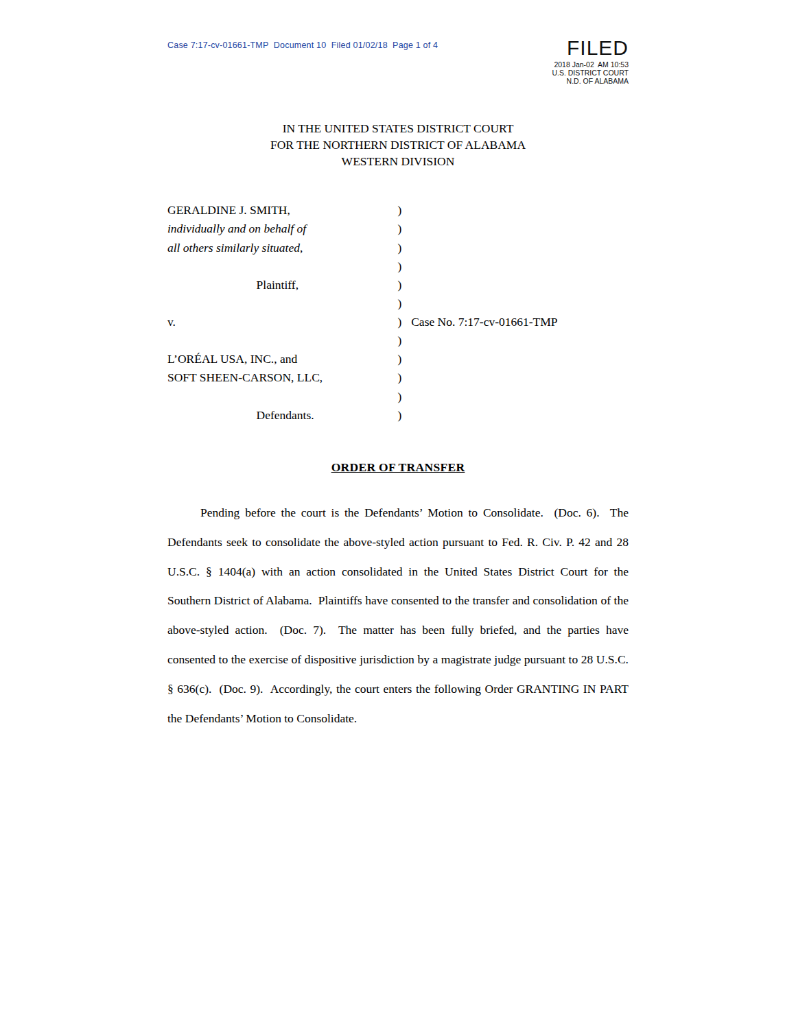Case 7:17-cv-01661-TMP Document 10 Filed 01/02/18 Page 1 of 4
FILED
2018 Jan-02 AM 10:53
U.S. DISTRICT COURT
N.D. OF ALABAMA
IN THE UNITED STATES DISTRICT COURT
FOR THE NORTHERN DISTRICT OF ALABAMA
WESTERN DIVISION
| GERALDINE J. SMITH, | ) | |
| individually and on behalf of | ) | |
| all others similarly situated , | ) | |
| | ) | |
| Plaintiff, | ) | |
| | ) | |
| v. | ) | Case No. 7:17-cv-01661-TMP |
| | ) | |
| L’ORÉAL USA, INC., and | ) | |
| SOFT SHEEN-CARSON, LLC, | ) | |
| | ) | |
| Defendants. | ) | |
ORDER OF TRANSFER
Pending before the court is the Defendants’ Motion to Consolidate. (Doc. 6). The Defendants seek to consolidate the above-styled action pursuant to Fed. R. Civ. P. 42 and 28 U.S.C. § 1404(a) with an action consolidated in the United States District Court for the Southern District of Alabama. Plaintiffs have consented to the transfer and consolidation of the above-styled action. (Doc. 7). The matter has been fully briefed, and the parties have consented to the exercise of dispositive jurisdiction by a magistrate judge pursuant to 28 U.S.C. § 636(c). (Doc. 9). Accordingly, the court enters the following Order GRANTING IN PART the Defendants’ Motion to Consolidate.